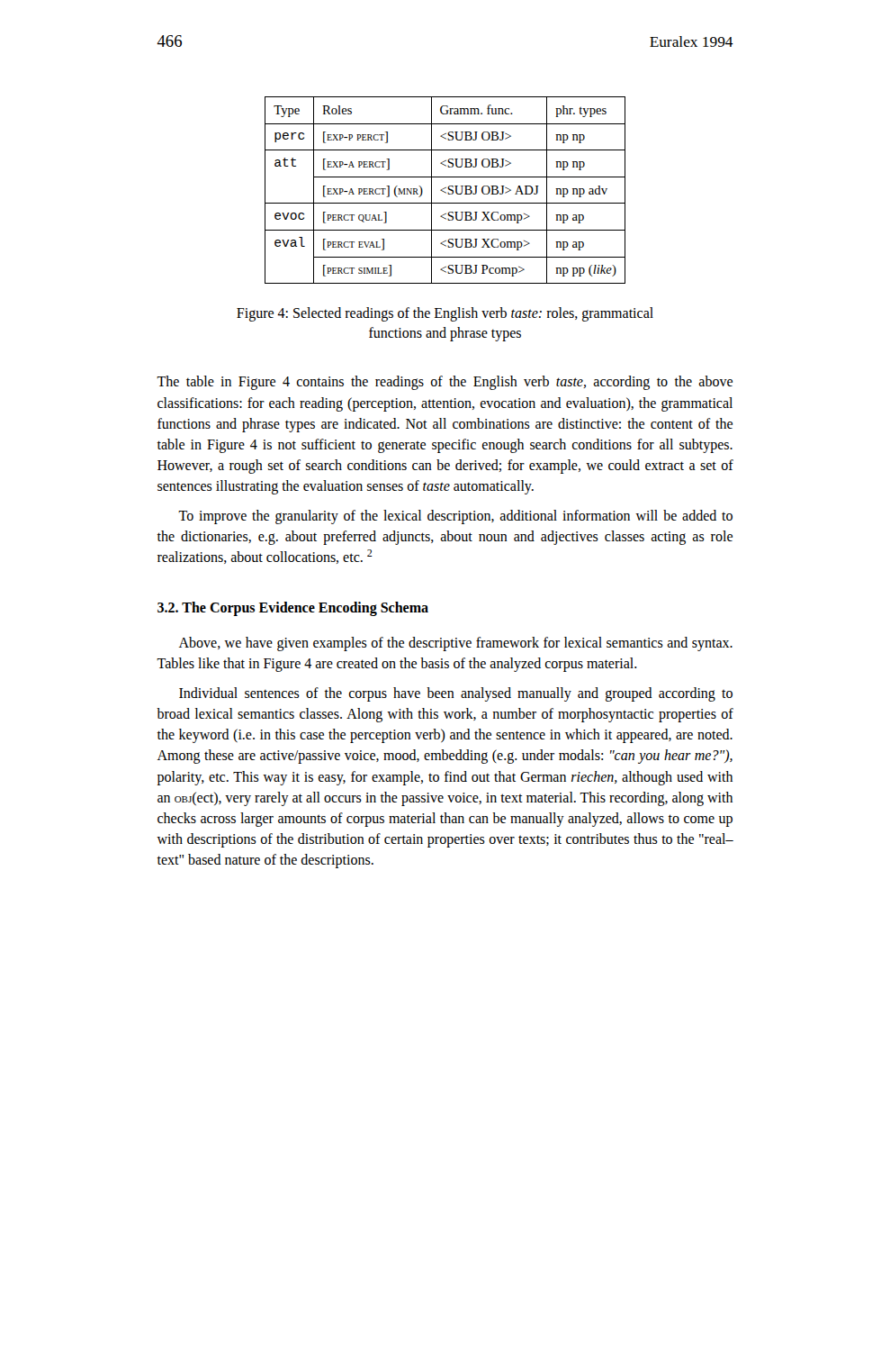466 Euralex 1994
| Type | Roles | Gramm. func. | phr. types |
| --- | --- | --- | --- |
| perc | [ exp-p perct ] | <SUBJ OBJ> | np np |
| att | [ exp-a perct ] | <SUBJ OBJ> | np np |
| [ exp-a perct ] ( mnr ) | <SUBJ OBJ> ADJ | np np adv |
| evoc | [ perct qual ] | <SUBJ XComp> | np ap |
| eval | [ perct eval ] | <SUBJ XComp> | np ap |
| [ perct simile ] | <SUBJ Pcomp> | np pp ( like ) |
Figure 4: Selected readings of the English verb taste: roles, grammatical functions and phrase types
The table in Figure 4 contains the readings of the English verb taste, according to the above classifications: for each reading (perception, attention, evocation and evaluation), the grammatical functions and phrase types are indicated. Not all combinations are distinctive: the content of the table in Figure 4 is not sufficient to generate specific enough search conditions for all subtypes. However, a rough set of search conditions can be derived; for example, we could extract a set of sentences illustrating the evaluation senses of taste automatically.
To improve the granularity of the lexical description, additional information will be added to the dictionaries, e.g. about preferred adjuncts, about noun and adjectives classes acting as role realizations, about collocations, etc. 2
3.2. The Corpus Evidence Encoding Schema
Above, we have given examples of the descriptive framework for lexical semantics and syntax. Tables like that in Figure 4 are created on the basis of the analyzed corpus material.
Individual sentences of the corpus have been analysed manually and grouped according to broad lexical semantics classes. Along with this work, a number of morphosyntactic properties of the keyword (i.e. in this case the perception verb) and the sentence in which it appeared, are noted. Among these are active/passive voice, mood, embedding (e.g. under modals: "can you hear me?"), polarity, etc. This way it is easy, for example, to find out that German riechen, although used with an obj(ect), very rarely at all occurs in the passive voice, in text material. This recording, along with checks across larger amounts of corpus material than can be manually analyzed, allows to come up with descriptions of the distribution of certain properties over texts; it contributes thus to the "real–text" based nature of the descriptions.